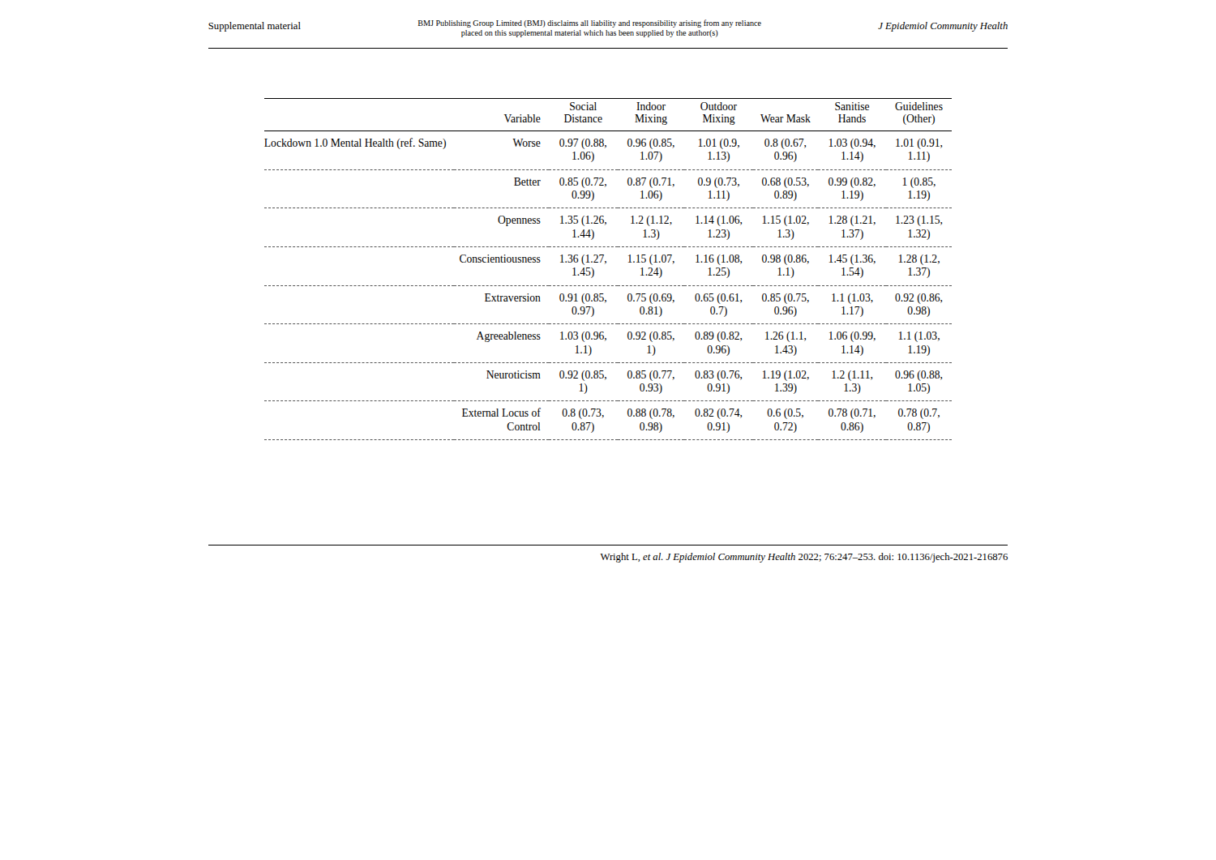Supplemental material
BMJ Publishing Group Limited (BMJ) disclaims all liability and responsibility arising from any reliance
placed on this supplemental material which has been supplied by the author(s)
J Epidemiol Community Health
| | Variable | Social Distance | Indoor Mixing | Outdoor Mixing | Wear Mask | Sanitise Hands | Guidelines (Other) |
| --- | --- | --- | --- | --- | --- | --- | --- |
| Lockdown 1.0 Mental Health (ref. Same) | Worse | 0.97 (0.88, 1.06) | 0.96 (0.85, 1.07) | 1.01 (0.9, 1.13) | 0.8 (0.67, 0.96) | 1.03 (0.94, 1.14) | 1.01 (0.91, 1.11) |
| | Better | 0.85 (0.72, 0.99) | 0.87 (0.71, 1.06) | 0.9 (0.73, 1.11) | 0.68 (0.53, 0.89) | 0.99 (0.82, 1.19) | 1 (0.85, 1.19) |
| | Openness | 1.35 (1.26, 1.44) | 1.2 (1.12, 1.3) | 1.14 (1.06, 1.23) | 1.15 (1.02, 1.3) | 1.28 (1.21, 1.37) | 1.23 (1.15, 1.32) |
| | Conscientiousness | 1.36 (1.27, 1.45) | 1.15 (1.07, 1.24) | 1.16 (1.08, 1.25) | 0.98 (0.86, 1.1) | 1.45 (1.36, 1.54) | 1.28 (1.2, 1.37) |
| | Extraversion | 0.91 (0.85, 0.97) | 0.75 (0.69, 0.81) | 0.65 (0.61, 0.7) | 0.85 (0.75, 0.96) | 1.1 (1.03, 1.17) | 0.92 (0.86, 0.98) |
| | Agreeableness | 1.03 (0.96, 1.1) | 0.92 (0.85, 1) | 0.89 (0.82, 0.96) | 1.26 (1.1, 1.43) | 1.06 (0.99, 1.14) | 1.1 (1.03, 1.19) |
| | Neuroticism | 0.92 (0.85, 1) | 0.85 (0.77, 0.93) | 0.83 (0.76, 0.91) | 1.19 (1.02, 1.39) | 1.2 (1.11, 1.3) | 0.96 (0.88, 1.05) |
| | External Locus of Control | 0.8 (0.73, 0.87) | 0.88 (0.78, 0.98) | 0.82 (0.74, 0.91) | 0.6 (0.5, 0.72) | 0.78 (0.71, 0.86) | 0.78 (0.7, 0.87) |
Wright L, et al. J Epidemiol Community Health 2022; 76:247–253. doi: 10.1136/jech-2021-216876